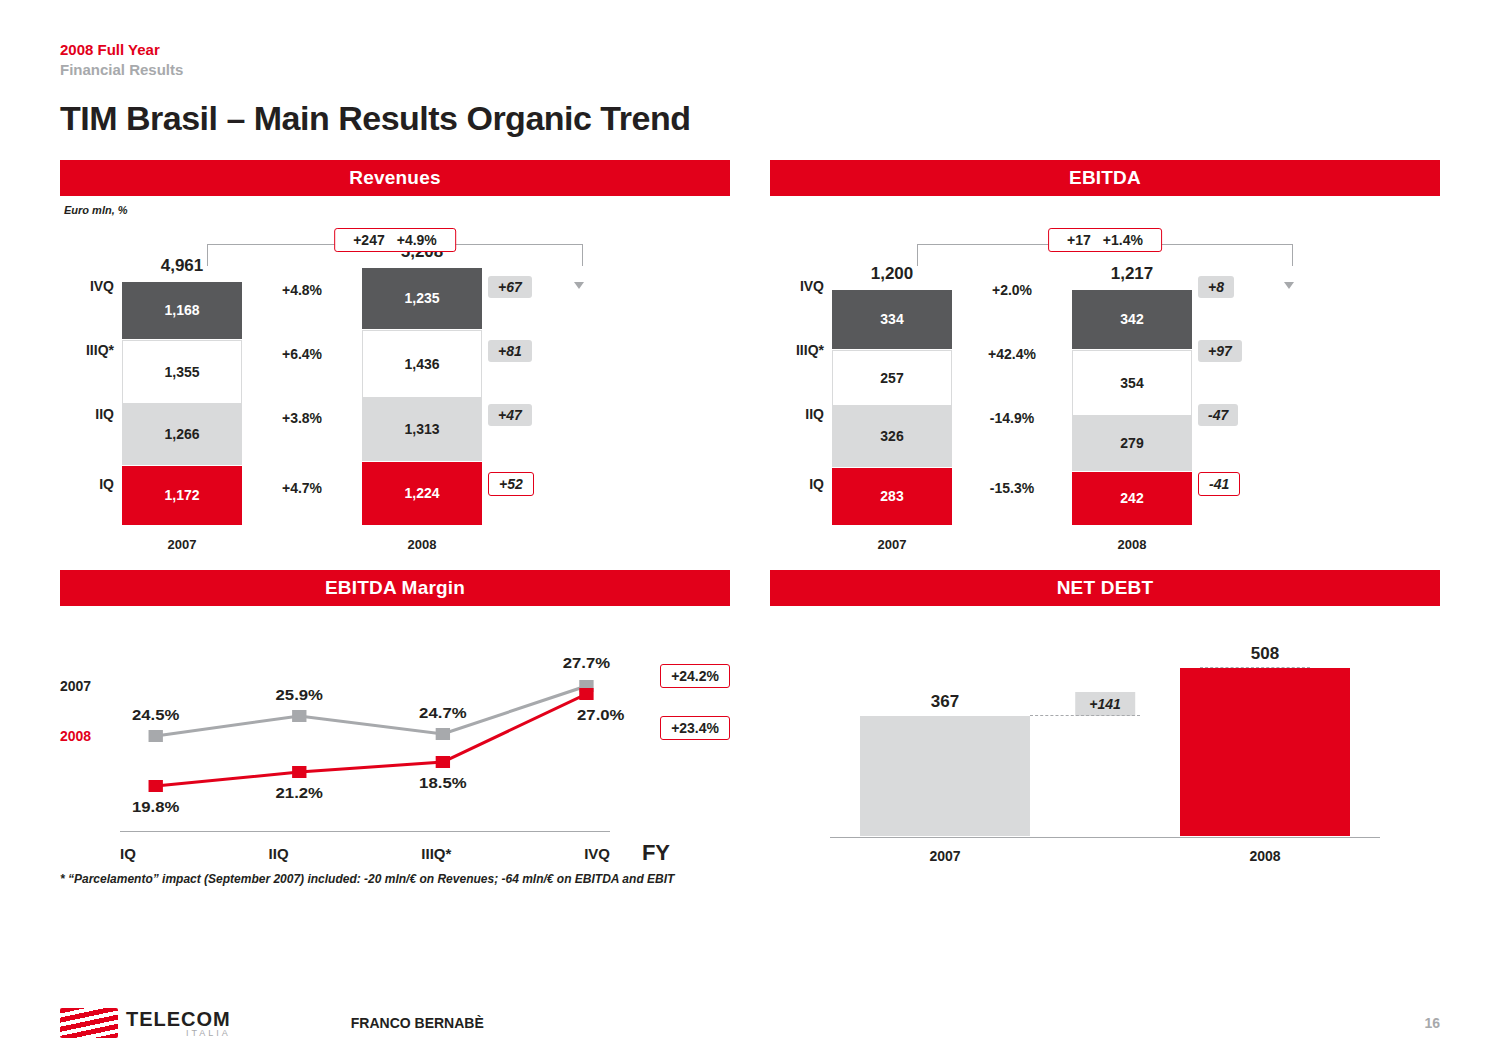2008 Full Year
Financial Results
TIM Brasil – Main Results Organic Trend
Revenues
Euro mln, %
+247+4.9%
IVQ
IIIQ*
IIQ
IQ
4,961
1,168
1,355
1,266
1,172
+4.8%
+6.4%
+3.8%
+4.7%
5,208
1,235
1,436
1,313
1,224
+67
+81
+47
+52
2007
2008
EBITDA
+17+1.4%
IVQ
IIIQ*
IIQ
IQ
1,200
334
257
326
283
+2.0%
+42.4%
-14.9%
-15.3%
1,217
342
354
279
242
+8
+97
-47
-41
2007
2008
EBITDA Margin
24.5% 25.9% 24.7% 27.7% 19.8% 21.2% 18.5% 27.0%
2007
2008
+24.2%
+23.4%
IQ IIQ IIIQ*IVQ
FY
NET DEBT
367
508
+141
2007 2008
* “Parcelamento” impact (September 2007) included: -20 mln/€ on Revenues; -64 mln/€ on EBITDA and EBIT
TELECOM
ITALIA
FRANCO BERNABÈ
16